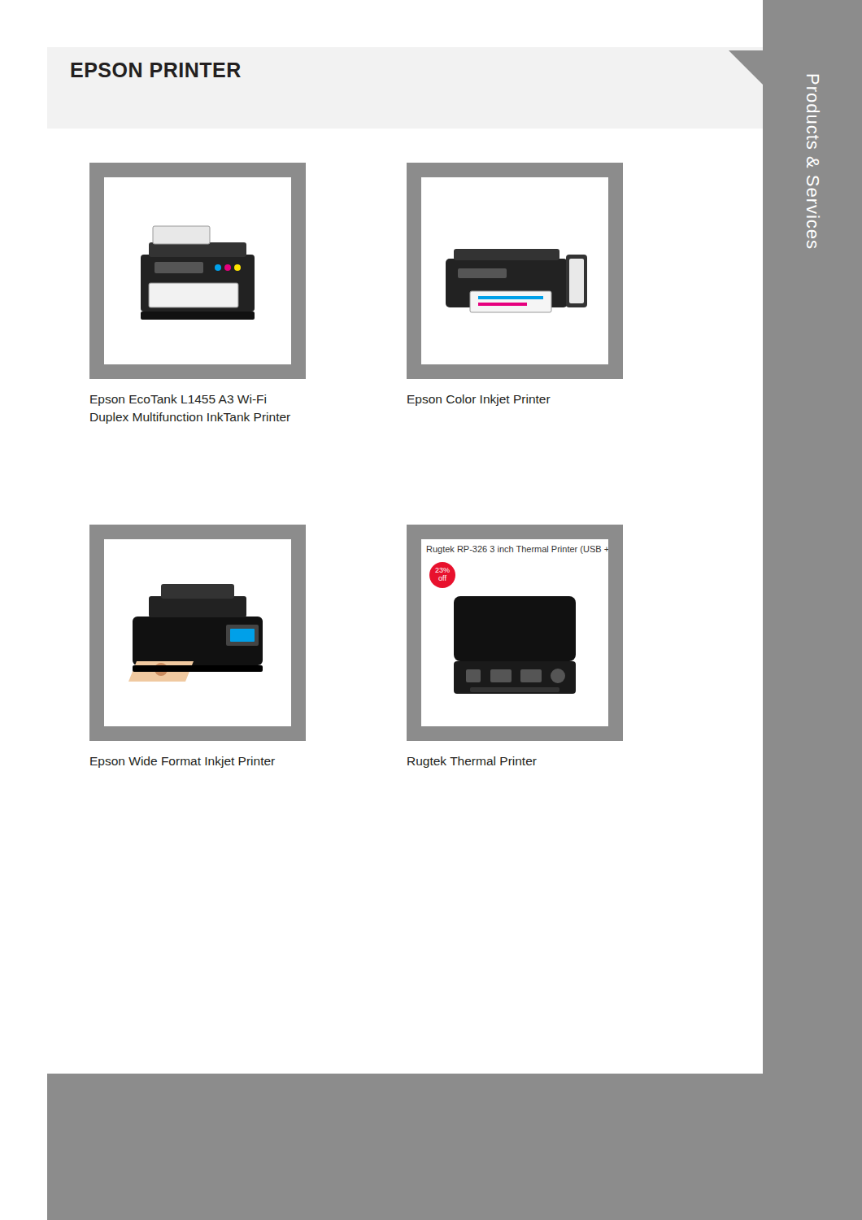EPSON PRINTER
Products & Services
Epson EcoTank L1455 A3 Wi-Fi Duplex Multifunction InkTank Printer
Epson Color Inkjet Printer
Epson Wide Format Inkjet Printer
Rugtek Thermal Printer